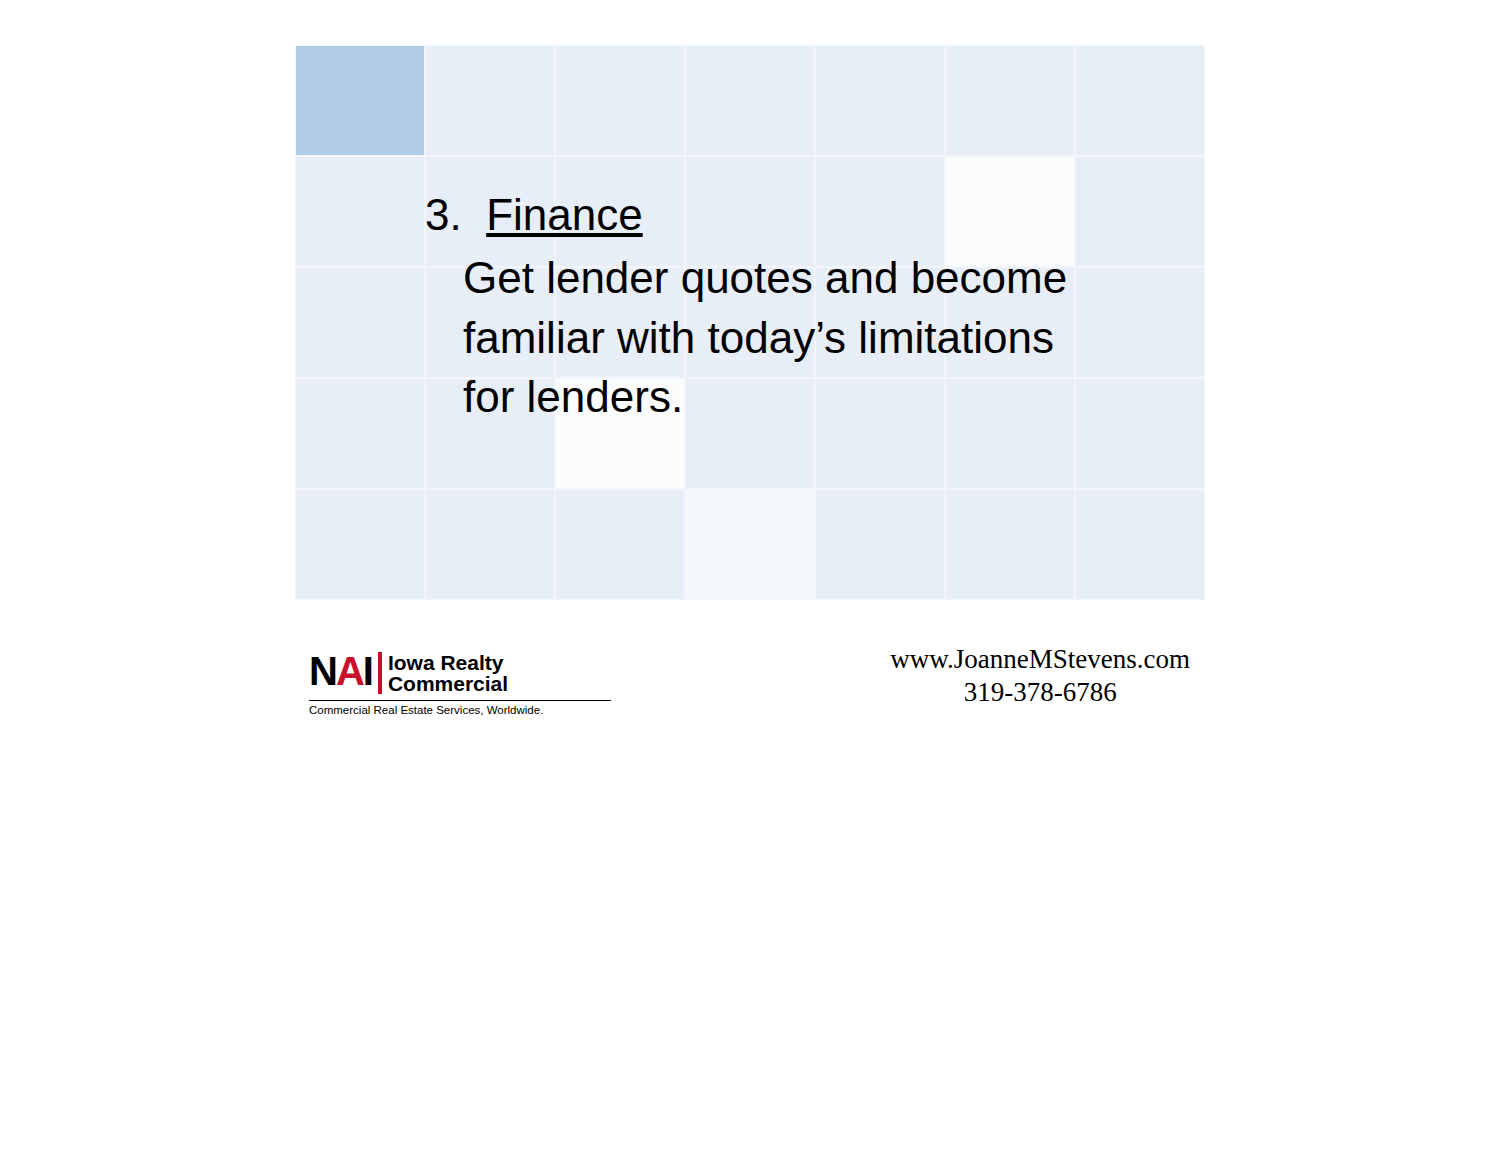3. Finance
Get lender quotes and become familiar with today’s limitations for lenders.
NAI
Iowa Realty Commercial
Commercial Real Estate Services, Worldwide.
www.JoanneMStevens.com
319-378-6786